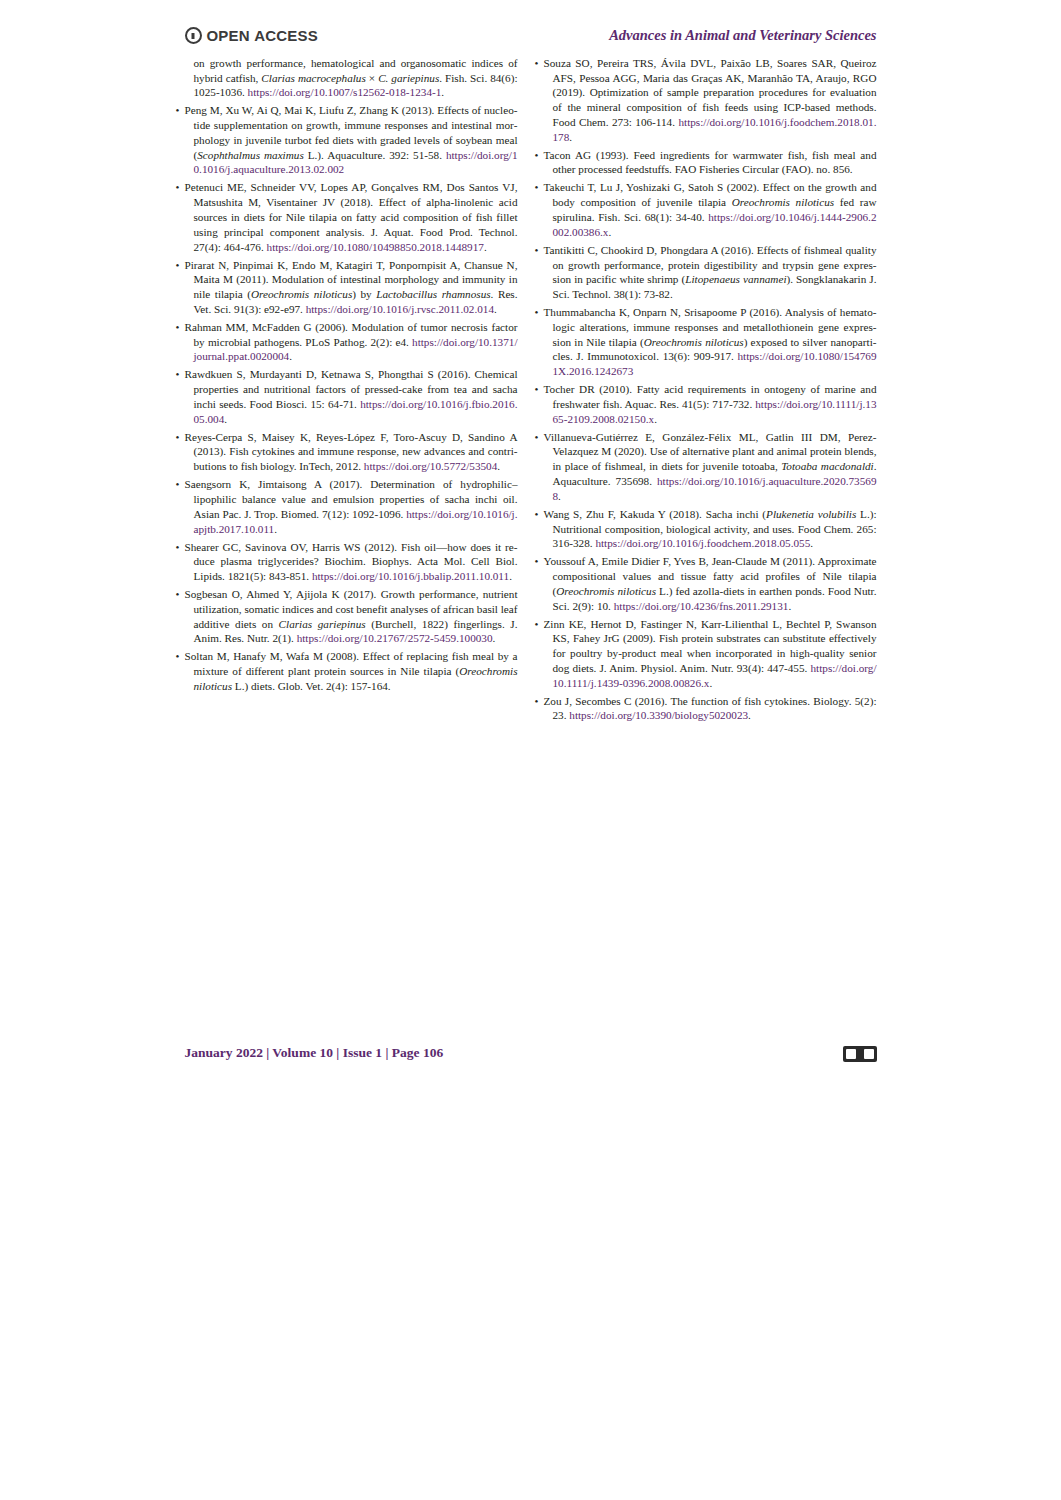OPEN ACCESS
Advances in Animal and Veterinary Sciences
on growth performance, hematological and organosomatic indices of hybrid catfish, Clarias macrocephalus × C. gariepinus. Fish. Sci. 84(6): 1025-1036. https://doi.org/10.1007/s12562-018-1234-1.
Peng M, Xu W, Ai Q, Mai K, Liufu Z, Zhang K (2013). Effects of nucleotide supplementation on growth, immune responses and intestinal morphology in juvenile turbot fed diets with graded levels of soybean meal (Scophthalmus maximus L.). Aquaculture. 392: 51-58. https://doi.org/10.1016/j.aquaculture.2013.02.002
Petenuci ME, Schneider VV, Lopes AP, Gonçalves RM, Dos Santos VJ, Matsushita M, Visentainer JV (2018). Effect of alpha-linolenic acid sources in diets for Nile tilapia on fatty acid composition of fish fillet using principal component analysis. J. Aquat. Food Prod. Technol. 27(4): 464-476. https://doi.org/10.1080/10498850.2018.1448917.
Pirarat N, Pinpimai K, Endo M, Katagiri T, Ponpornpisit A, Chansue N, Maita M (2011). Modulation of intestinal morphology and immunity in nile tilapia (Oreochromis niloticus) by Lactobacillus rhamnosus. Res. Vet. Sci. 91(3): e92-e97. https://doi.org/10.1016/j.rvsc.2011.02.014.
Rahman MM, McFadden G (2006). Modulation of tumor necrosis factor by microbial pathogens. PLoS Pathog. 2(2): e4. https://doi.org/10.1371/journal.ppat.0020004.
Rawdkuen S, Murdayanti D, Ketnawa S, Phongthai S (2016). Chemical properties and nutritional factors of pressed-cake from tea and sacha inchi seeds. Food Biosci. 15: 64-71. https://doi.org/10.1016/j.fbio.2016.05.004.
Reyes-Cerpa S, Maisey K, Reyes-López F, Toro-Ascuy D, Sandino A (2013). Fish cytokines and immune response, new advances and contributions to fish biology. InTech, 2012. https://doi.org/10.5772/53504.
Saengsorn K, Jimtaisong A (2017). Determination of hydrophilic–lipophilic balance value and emulsion properties of sacha inchi oil. Asian Pac. J. Trop. Biomed. 7(12): 1092-1096. https://doi.org/10.1016/j.apjtb.2017.10.011.
Shearer GC, Savinova OV, Harris WS (2012). Fish oil—how does it reduce plasma triglycerides? Biochim. Biophys. Acta Mol. Cell Biol. Lipids. 1821(5): 843-851. https://doi.org/10.1016/j.bbalip.2011.10.011.
Sogbesan O, Ahmed Y, Ajijola K (2017). Growth performance, nutrient utilization, somatic indices and cost benefit analyses of african basil leaf additive diets on Clarias gariepinus (Burchell, 1822) fingerlings. J. Anim. Res. Nutr. 2(1). https://doi.org/10.21767/2572-5459.100030.
Soltan M, Hanafy M, Wafa M (2008). Effect of replacing fish meal by a mixture of different plant protein sources in Nile tilapia (Oreochromis niloticus L.) diets. Glob. Vet. 2(4): 157-164.
Souza SO, Pereira TRS, Ávila DVL, Paixão LB, Soares SAR, Queiroz AFS, Pessoa AGG, Maria das Graças AK, Maranhão TA, Araujo, RGO (2019). Optimization of sample preparation procedures for evaluation of the mineral composition of fish feeds using ICP-based methods. Food Chem. 273: 106-114. https://doi.org/10.1016/j.foodchem.2018.01.178.
Tacon AG (1993). Feed ingredients for warmwater fish, fish meal and other processed feedstuffs. FAO Fisheries Circular (FAO). no. 856.
Takeuchi T, Lu J, Yoshizaki G, Satoh S (2002). Effect on the growth and body composition of juvenile tilapia Oreochromis niloticus fed raw spirulina. Fish. Sci. 68(1): 34-40. https://doi.org/10.1046/j.1444-2906.2002.00386.x.
Tantikitti C, Chookird D, Phongdara A (2016). Effects of fishmeal quality on growth performance, protein digestibility and trypsin gene expression in pacific white shrimp (Litopenaeus vannamei). Songklanakarin J. Sci. Technol. 38(1): 73-82.
Thummabancha K, Onparn N, Srisapoome P (2016). Analysis of hematologic alterations, immune responses and metallothionein gene expression in Nile tilapia (Oreochromis niloticus) exposed to silver nanoparticles. J. Immunotoxicol. 13(6): 909-917. https://doi.org/10.1080/1547691X.2016.1242673
Tocher DR (2010). Fatty acid requirements in ontogeny of marine and freshwater fish. Aquac. Res. 41(5): 717-732. https://doi.org/10.1111/j.1365-2109.2008.02150.x.
Villanueva-Gutiérrez E, González-Félix ML, Gatlin III DM, Perez-Velazquez M (2020). Use of alternative plant and animal protein blends, in place of fishmeal, in diets for juvenile totoaba, Totoaba macdonaldi. Aquaculture. 735698. https://doi.org/10.1016/j.aquaculture.2020.735698.
Wang S, Zhu F, Kakuda Y (2018). Sacha inchi (Plukenetia volubilis L.): Nutritional composition, biological activity, and uses. Food Chem. 265: 316-328. https://doi.org/10.1016/j.foodchem.2018.05.055.
Youssouf A, Emile Didier F, Yves B, Jean-Claude M (2011). Approximate compositional values and tissue fatty acid profiles of Nile tilapia (Oreochromis niloticus L.) fed azolla-diets in earthen ponds. Food Nutr. Sci. 2(9): 10. https://doi.org/10.4236/fns.2011.29131.
Zinn KE, Hernot D, Fastinger N, Karr-Lilienthal L, Bechtel P, Swanson KS, Fahey JrG (2009). Fish protein substrates can substitute effectively for poultry by-product meal when incorporated in high-quality senior dog diets. J. Anim. Physiol. Anim. Nutr. 93(4): 447-455. https://doi.org/10.1111/j.1439-0396.2008.00826.x.
Zou J, Secombes C (2016). The function of fish cytokines. Biology. 5(2): 23. https://doi.org/10.3390/biology5020023.
January 2022 | Volume 10 | Issue 1 | Page 106